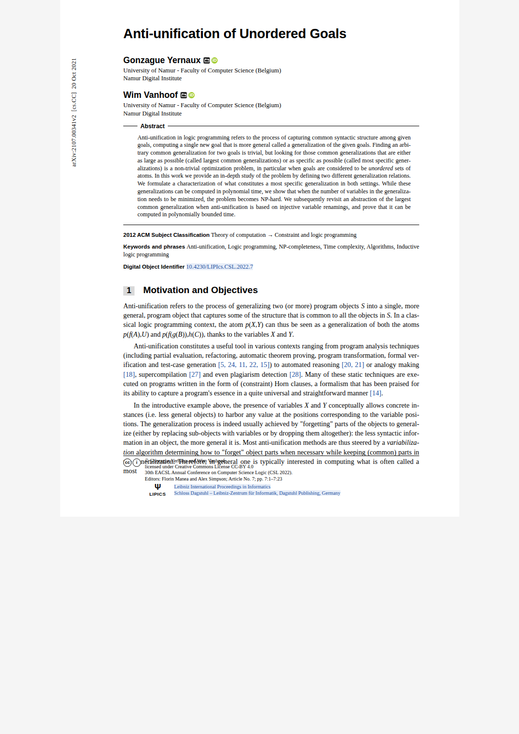arXiv:2107.00341v2 [cs.CC] 20 Oct 2021
Anti-unification of Unordered Goals
Gonzague Yernaux
University of Namur - Faculty of Computer Science (Belgium)
Namur Digital Institute
Wim Vanhoof
University of Namur - Faculty of Computer Science (Belgium)
Namur Digital Institute
Abstract
Anti-unification in logic programming refers to the process of capturing common syntactic structure among given goals, computing a single new goal that is more general called a generalization of the given goals. Finding an arbitrary common generalization for two goals is trivial, but looking for those common generalizations that are either as large as possible (called largest common generalizations) or as specific as possible (called most specific generalizations) is a non-trivial optimization problem, in particular when goals are considered to be unordered sets of atoms. In this work we provide an in-depth study of the problem by defining two different generalization relations. We formulate a characterization of what constitutes a most specific generalization in both settings. While these generalizations can be computed in polynomial time, we show that when the number of variables in the generalization needs to be minimized, the problem becomes NP-hard. We subsequently revisit an abstraction of the largest common generalization when anti-unification is based on injective variable renamings, and prove that it can be computed in polynomially bounded time.
2012 ACM Subject Classification Theory of computation → Constraint and logic programming
Keywords and phrases Anti-unification, Logic programming, NP-completeness, Time complexity, Algorithms, Inductive logic programming
Digital Object Identifier 10.4230/LIPIcs.CSL.2022.7
1 Motivation and Objectives
Anti-unification refers to the process of generalizing two (or more) program objects S into a single, more general, program object that captures some of the structure that is common to all the objects in S. In a classical logic programming context, the atom p(X,Y) can thus be seen as a generalization of both the atoms p(f(A),U) and p(f(g(B)),h(C)), thanks to the variables X and Y.
Anti-unification constitutes a useful tool in various contexts ranging from program analysis techniques (including partial evaluation, refactoring, automatic theorem proving, program transformation, formal verification and test-case generation [5, 24, 11, 22, 15]) to automated reasoning [20, 21] or analogy making [18], supercompilation [27] and even plagiarism detection [28]. Many of these static techniques are executed on programs written in the form of (constraint) Horn clauses, a formalism that has been praised for its ability to capture a program's essence in a quite universal and straightforward manner [14].
In the introductive example above, the presence of variables X and Y conceptually allows concrete instances (i.e. less general objects) to harbor any value at the positions corresponding to the variable positions. The generalization process is indeed usually achieved by "forgetting" parts of the objects to generalize (either by replacing sub-objects with variables or by dropping them altogether): the less syntactic information in an object, the more general it is. Most anti-unification methods are thus steered by a variabilization algorithm determining how to "forget" object parts when necessary while keeping (common) parts in the generalization. Therefore, in general one is typically interested in computing what is often called a most
cc i
© Gonzague Yernaux and Wim Vanhoof; licensed under Creative Commons License CC-BY 4.0 30th EACSL Annual Conference on Computer Science Logic (CSL 2022). Editors: Florin Manea and Alex Simpson; Article No. 7; pp. 7:1–7:23
Ψ
LIPICS
Leibniz International Proceedings in Informatics Schloss Dagstuhl – Leibniz-Zentrum für Informatik, Dagstuhl Publishing, Germany